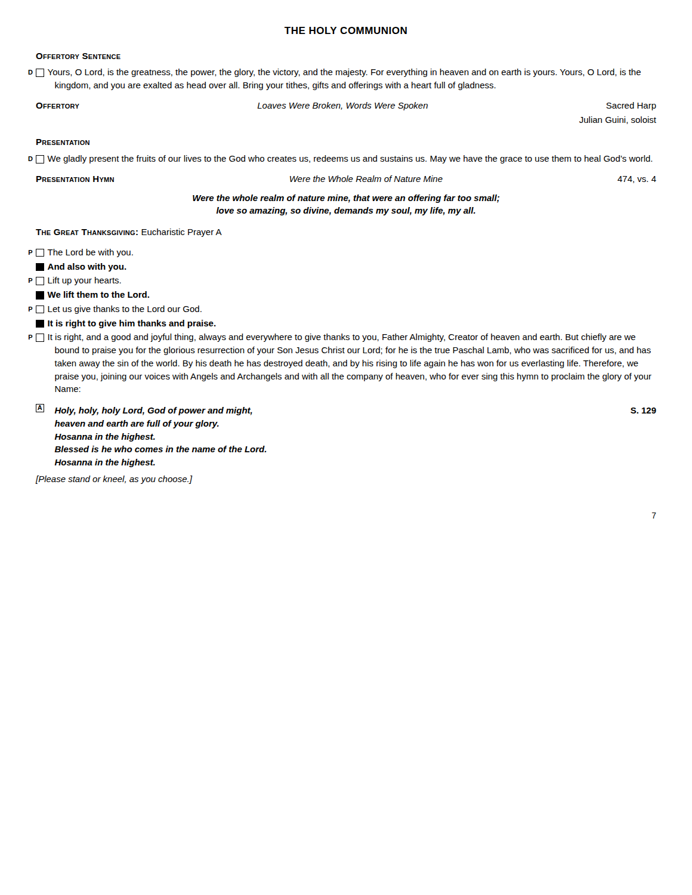THE HOLY COMMUNION
Offertory Sentence
DYours, O Lord, is the greatness, the power, the glory, the victory, and the majesty. For everything in heaven and on earth is yours. Yours, O Lord, is the kingdom, and you are exalted as head over all. Bring your tithes, gifts and offerings with a heart full of gladness.
Offertory Loaves Were Broken, Words Were Spoken Sacred Harp
Julian Guini, soloist
Presentation
DWe gladly present the fruits of our lives to the God who creates us, redeems us and sustains us. May we have the grace to use them to heal God’s world.
Presentation Hymn Were the Whole Realm of Nature Mine 474, vs. 4
Were the whole realm of nature mine, that were an offering far too small;
love so amazing, so divine, demands my soul, my life, my all.
The Great Thanksgiving: Eucharistic Prayer A
PThe Lord be with you.
CAnd also with you.
PLift up your hearts.
CWe lift them to the Lord.
PLet us give thanks to the Lord our God.
CIt is right to give him thanks and praise.
PIt is right, and a good and joyful thing, always and everywhere to give thanks to you, Father Almighty, Creator of heaven and earth. But chiefly are we bound to praise you for the glorious resurrection of your Son Jesus Christ our Lord; for he is the true Paschal Lamb, who was sacrificed for us, and has taken away the sin of the world. By his death he has destroyed death, and by his rising to life again he has won for us everlasting life. Therefore, we praise you, joining our voices with Angels and Archangels and with all the company of heaven, who for ever sing this hymn to proclaim the glory of your Name:
A
Holy, holy, holy Lord, God of power and might, S. 129
heaven and earth are full of your glory.
Hosanna in the highest.
Blessed is he who comes in the name of the Lord.
Hosanna in the highest.
[Please stand or kneel, as you choose.]
7